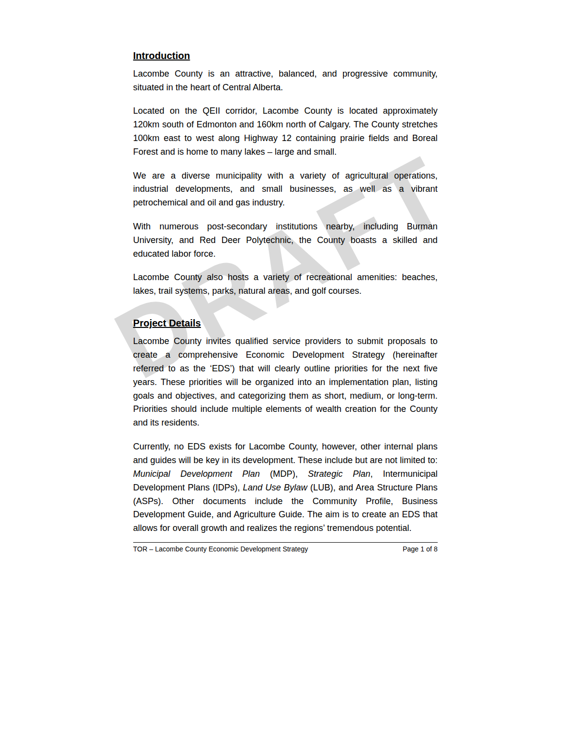DRAFT
Introduction
Lacombe County is an attractive, balanced, and progressive community, situated in the heart of Central Alberta.
Located on the QEII corridor, Lacombe County is located approximately 120km south of Edmonton and 160km north of Calgary. The County stretches 100km east to west along Highway 12 containing prairie fields and Boreal Forest and is home to many lakes – large and small.
We are a diverse municipality with a variety of agricultural operations, industrial developments, and small businesses, as well as a vibrant petrochemical and oil and gas industry.
With numerous post-secondary institutions nearby, including Burman University, and Red Deer Polytechnic, the County boasts a skilled and educated labor force.
Lacombe County also hosts a variety of recreational amenities: beaches, lakes, trail systems, parks, natural areas, and golf courses.
Project Details
Lacombe County invites qualified service providers to submit proposals to create a comprehensive Economic Development Strategy (hereinafter referred to as the ‘EDS’) that will clearly outline priorities for the next five years. These priorities will be organized into an implementation plan, listing goals and objectives, and categorizing them as short, medium, or long-term. Priorities should include multiple elements of wealth creation for the County and its residents.
Currently, no EDS exists for Lacombe County, however, other internal plans and guides will be key in its development. These include but are not limited to: Municipal Development Plan (MDP), Strategic Plan, Intermunicipal Development Plans (IDPs), Land Use Bylaw (LUB), and Area Structure Plans (ASPs). Other documents include the Community Profile, Business Development Guide, and Agriculture Guide. The aim is to create an EDS that allows for overall growth and realizes the regions’ tremendous potential.
TOR – Lacombe County Economic Development Strategy Page 1 of 8